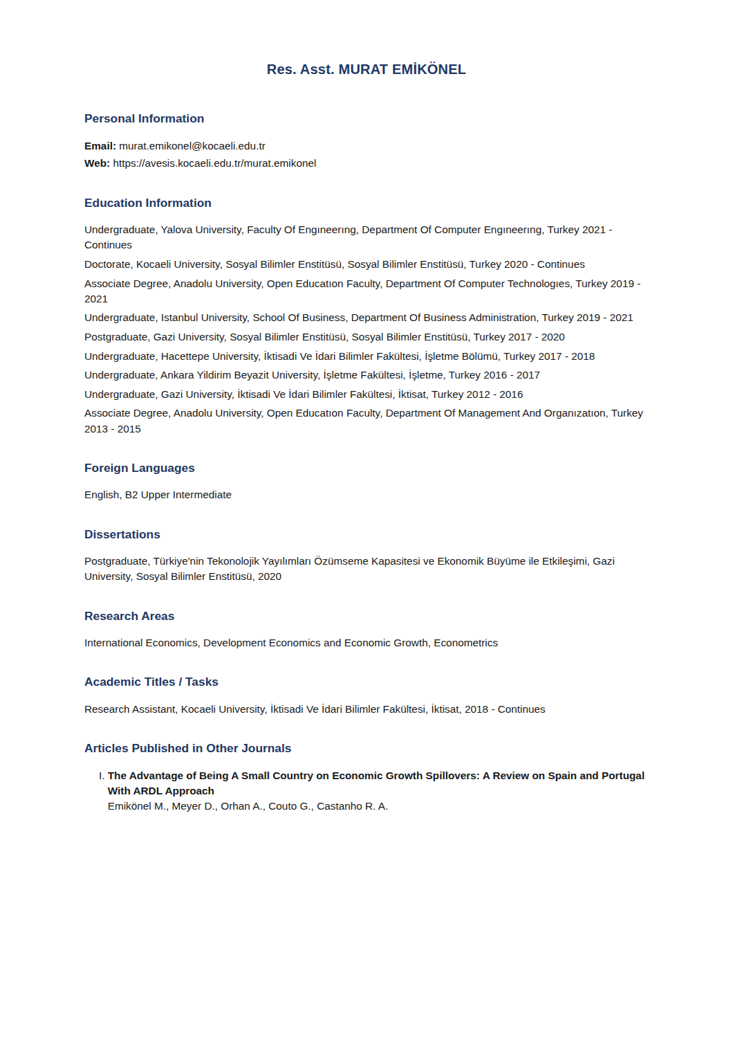Res. Asst. MURAT EMİKÖNEL
Personal Information
Email: murat.emikonel@kocaeli.edu.tr
Web: https://avesis.kocaeli.edu.tr/murat.emikonel
Education Information
Undergraduate, Yalova University, Faculty Of Engıneerıng, Department Of Computer Engıneerıng, Turkey 2021 - Continues
Doctorate, Kocaeli University, Sosyal Bilimler Enstitüsü, Sosyal Bilimler Enstitüsü, Turkey 2020 - Continues
Associate Degree, Anadolu University, Open Educatıon Faculty, Department Of Computer Technologıes, Turkey 2019 - 2021
Undergraduate, Istanbul University, School Of Business, Department Of Business Administration, Turkey 2019 - 2021
Postgraduate, Gazi University, Sosyal Bilimler Enstitüsü, Sosyal Bilimler Enstitüsü, Turkey 2017 - 2020
Undergraduate, Hacettepe University, İktisadi Ve İdari Bilimler Fakültesi, İşletme Bölümü, Turkey 2017 - 2018
Undergraduate, Ankara Yildirim Beyazit University, İşletme Fakültesi, İşletme, Turkey 2016 - 2017
Undergraduate, Gazi University, İktisadi Ve İdari Bilimler Fakültesi, İktisat, Turkey 2012 - 2016
Associate Degree, Anadolu University, Open Educatıon Faculty, Department Of Management And Organızatıon, Turkey 2013 - 2015
Foreign Languages
English, B2 Upper Intermediate
Dissertations
Postgraduate, Türkiye'nin Tekonolojik Yayılımları Özümseme Kapasitesi ve Ekonomik Büyüme ile Etkileşimi, Gazi University, Sosyal Bilimler Enstitüsü, 2020
Research Areas
International Economics, Development Economics and Economic Growth, Econometrics
Academic Titles / Tasks
Research Assistant, Kocaeli University, İktisadi Ve İdari Bilimler Fakültesi, İktisat, 2018 - Continues
Articles Published in Other Journals
The Advantage of Being A Small Country on Economic Growth Spillovers: A Review on Spain and Portugal With ARDL Approach
Emikönel M., Meyer D., Orhan A., Couto G., Castanho R. A.